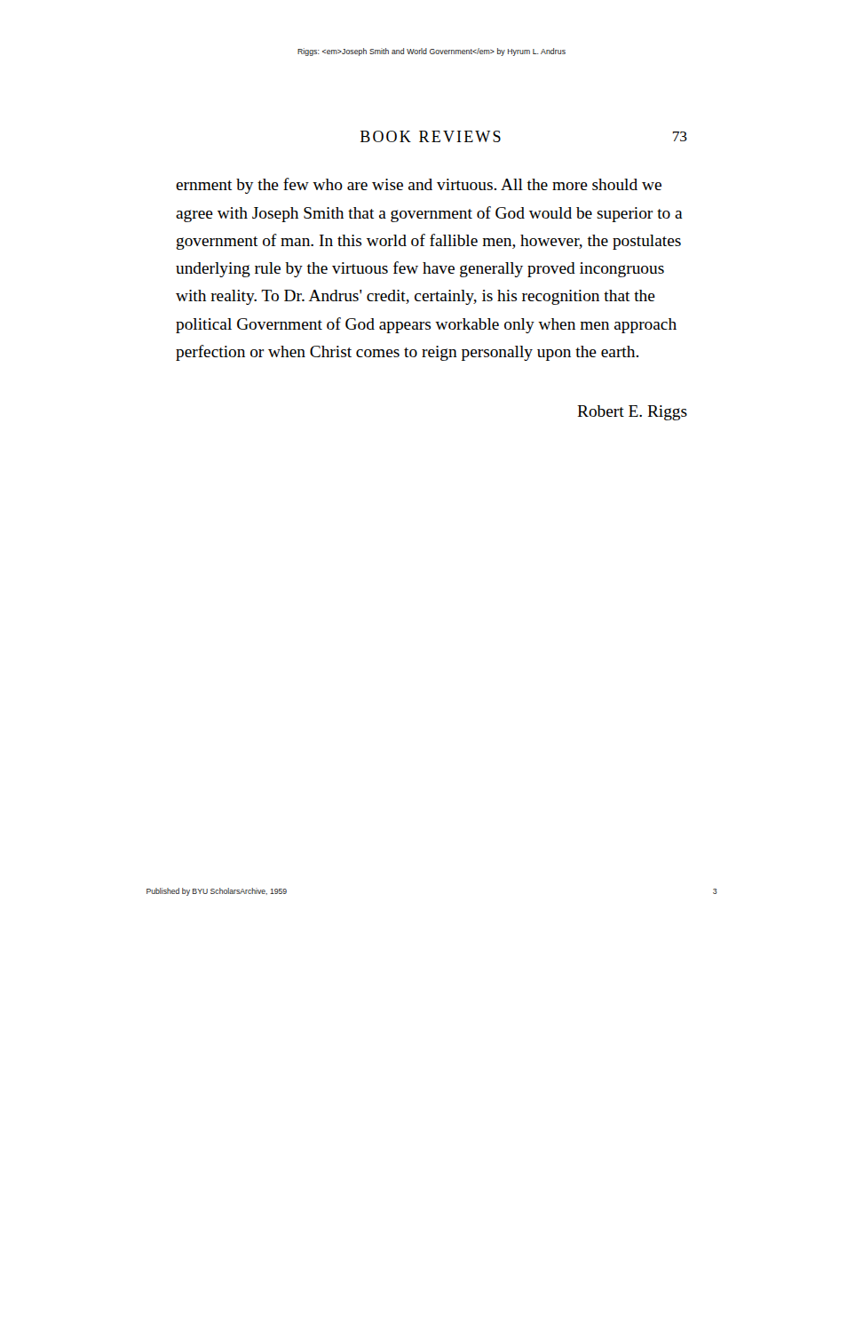Riggs: <em>Joseph Smith and World Government</em> by Hyrum L. Andrus
Book Reviews 73
ernment by the few who are wise and virtuous. All the more should we agree with Joseph Smith that a government of God would be superior to a government of man. In this world of fallible men, however, the postulates underlying rule by the virtuous few have generally proved incongruous with reality. To Dr. Andrus' credit, certainly, is his recognition that the political Government of God appears workable only when men approach perfection or when Christ comes to reign personally upon the earth.
Robert E. Riggs
Published by BYU ScholarsArchive, 1959 3